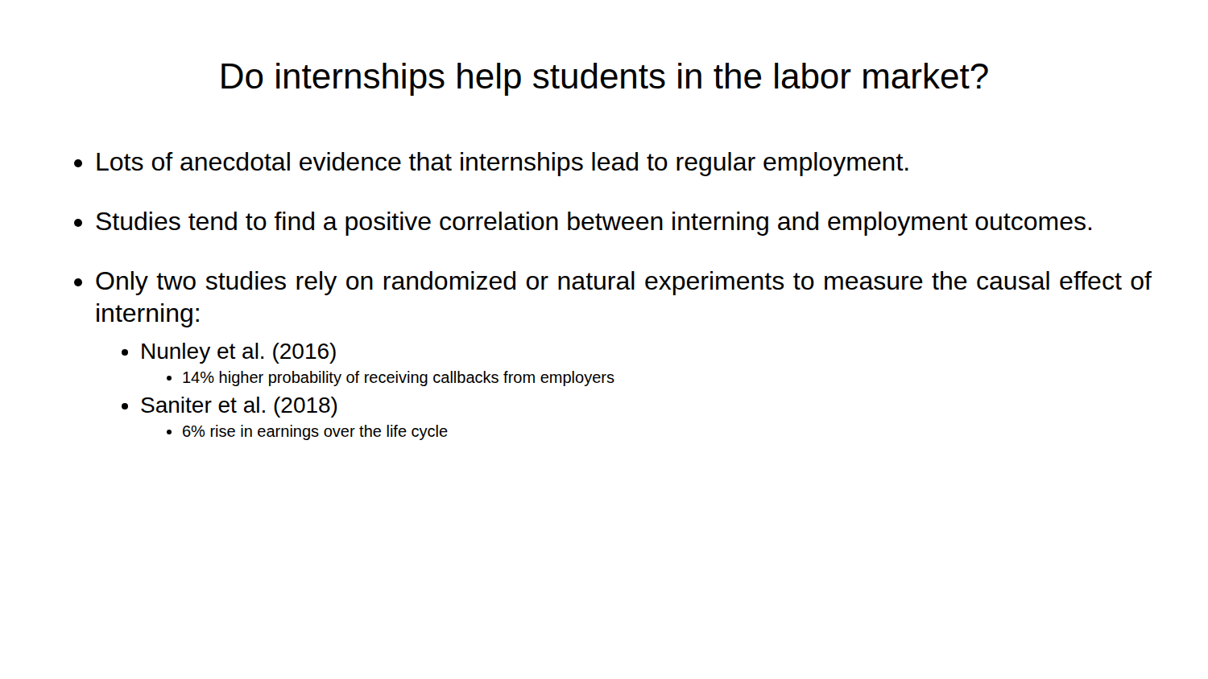Do internships help students in the labor market?
Lots of anecdotal evidence that internships lead to regular employment.
Studies tend to find a positive correlation between interning and employment outcomes.
Only two studies rely on randomized or natural experiments to measure the causal effect of interning:
Nunley et al. (2016)
14% higher probability of receiving callbacks from employers
Saniter et al. (2018)
6% rise in earnings over the life cycle